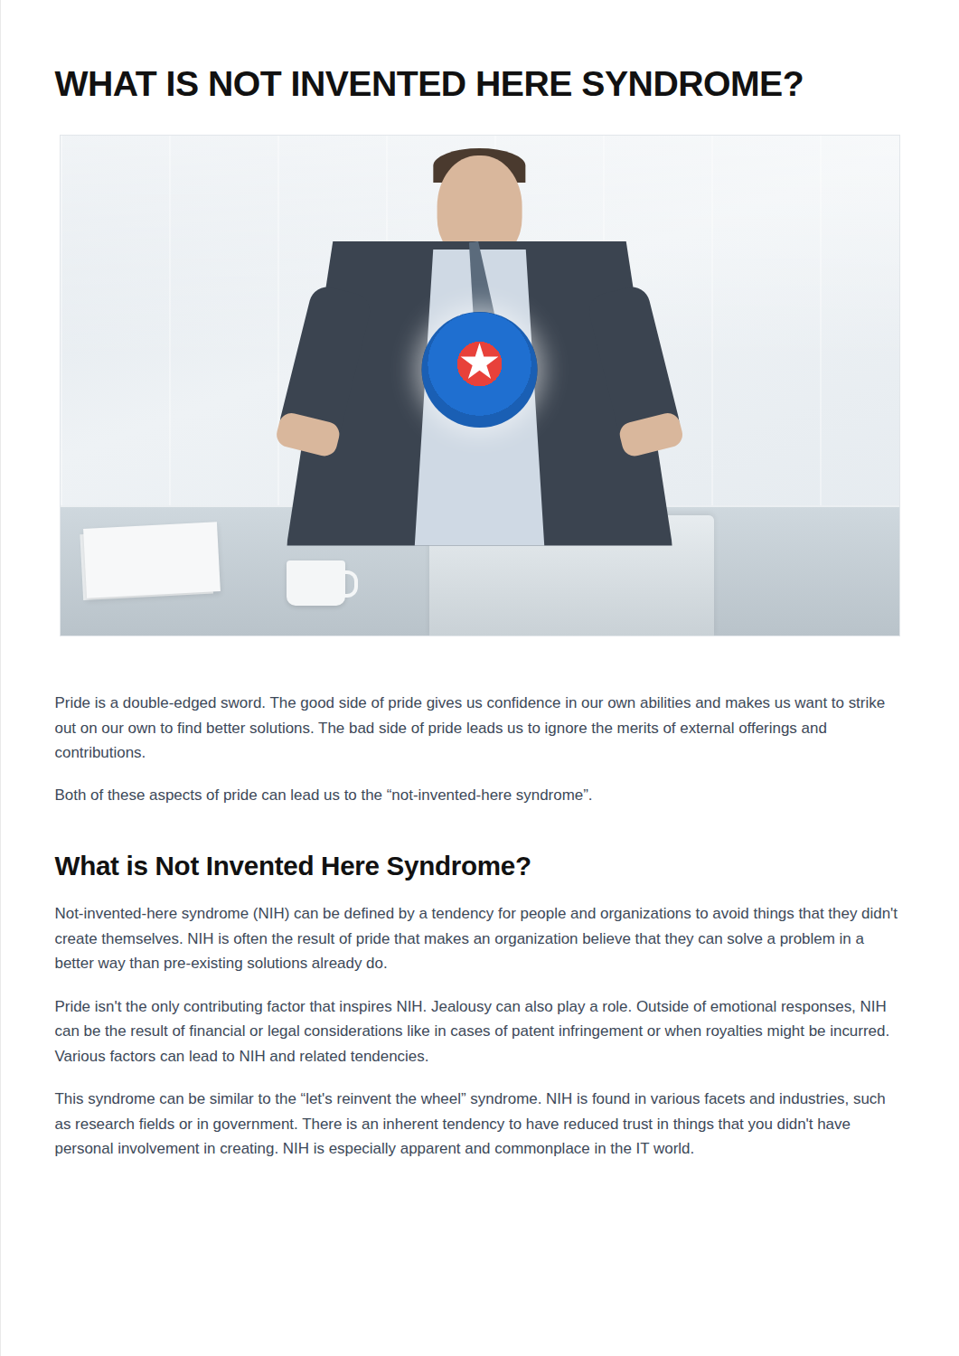What is Not Invented Here Syndrome?
Pride is a double-edged sword. The good side of pride gives us confidence in our own abilities and makes us want to strike out on our own to find better solutions. The bad side of pride leads us to ignore the merits of external offerings and contributions.
Both of these aspects of pride can lead us to the “not-invented-here syndrome”.
What is Not Invented Here Syndrome?
Not-invented-here syndrome (NIH) can be defined by a tendency for people and organizations to avoid things that they didn't create themselves. NIH is often the result of pride that makes an organization believe that they can solve a problem in a better way than pre-existing solutions already do.
Pride isn't the only contributing factor that inspires NIH. Jealousy can also play a role. Outside of emotional responses, NIH can be the result of financial or legal considerations like in cases of patent infringement or when royalties might be incurred. Various factors can lead to NIH and related tendencies.
This syndrome can be similar to the “let's reinvent the wheel” syndrome. NIH is found in various facets and industries, such as research fields or in government. There is an inherent tendency to have reduced trust in things that you didn't have personal involvement in creating. NIH is especially apparent and commonplace in the IT world.